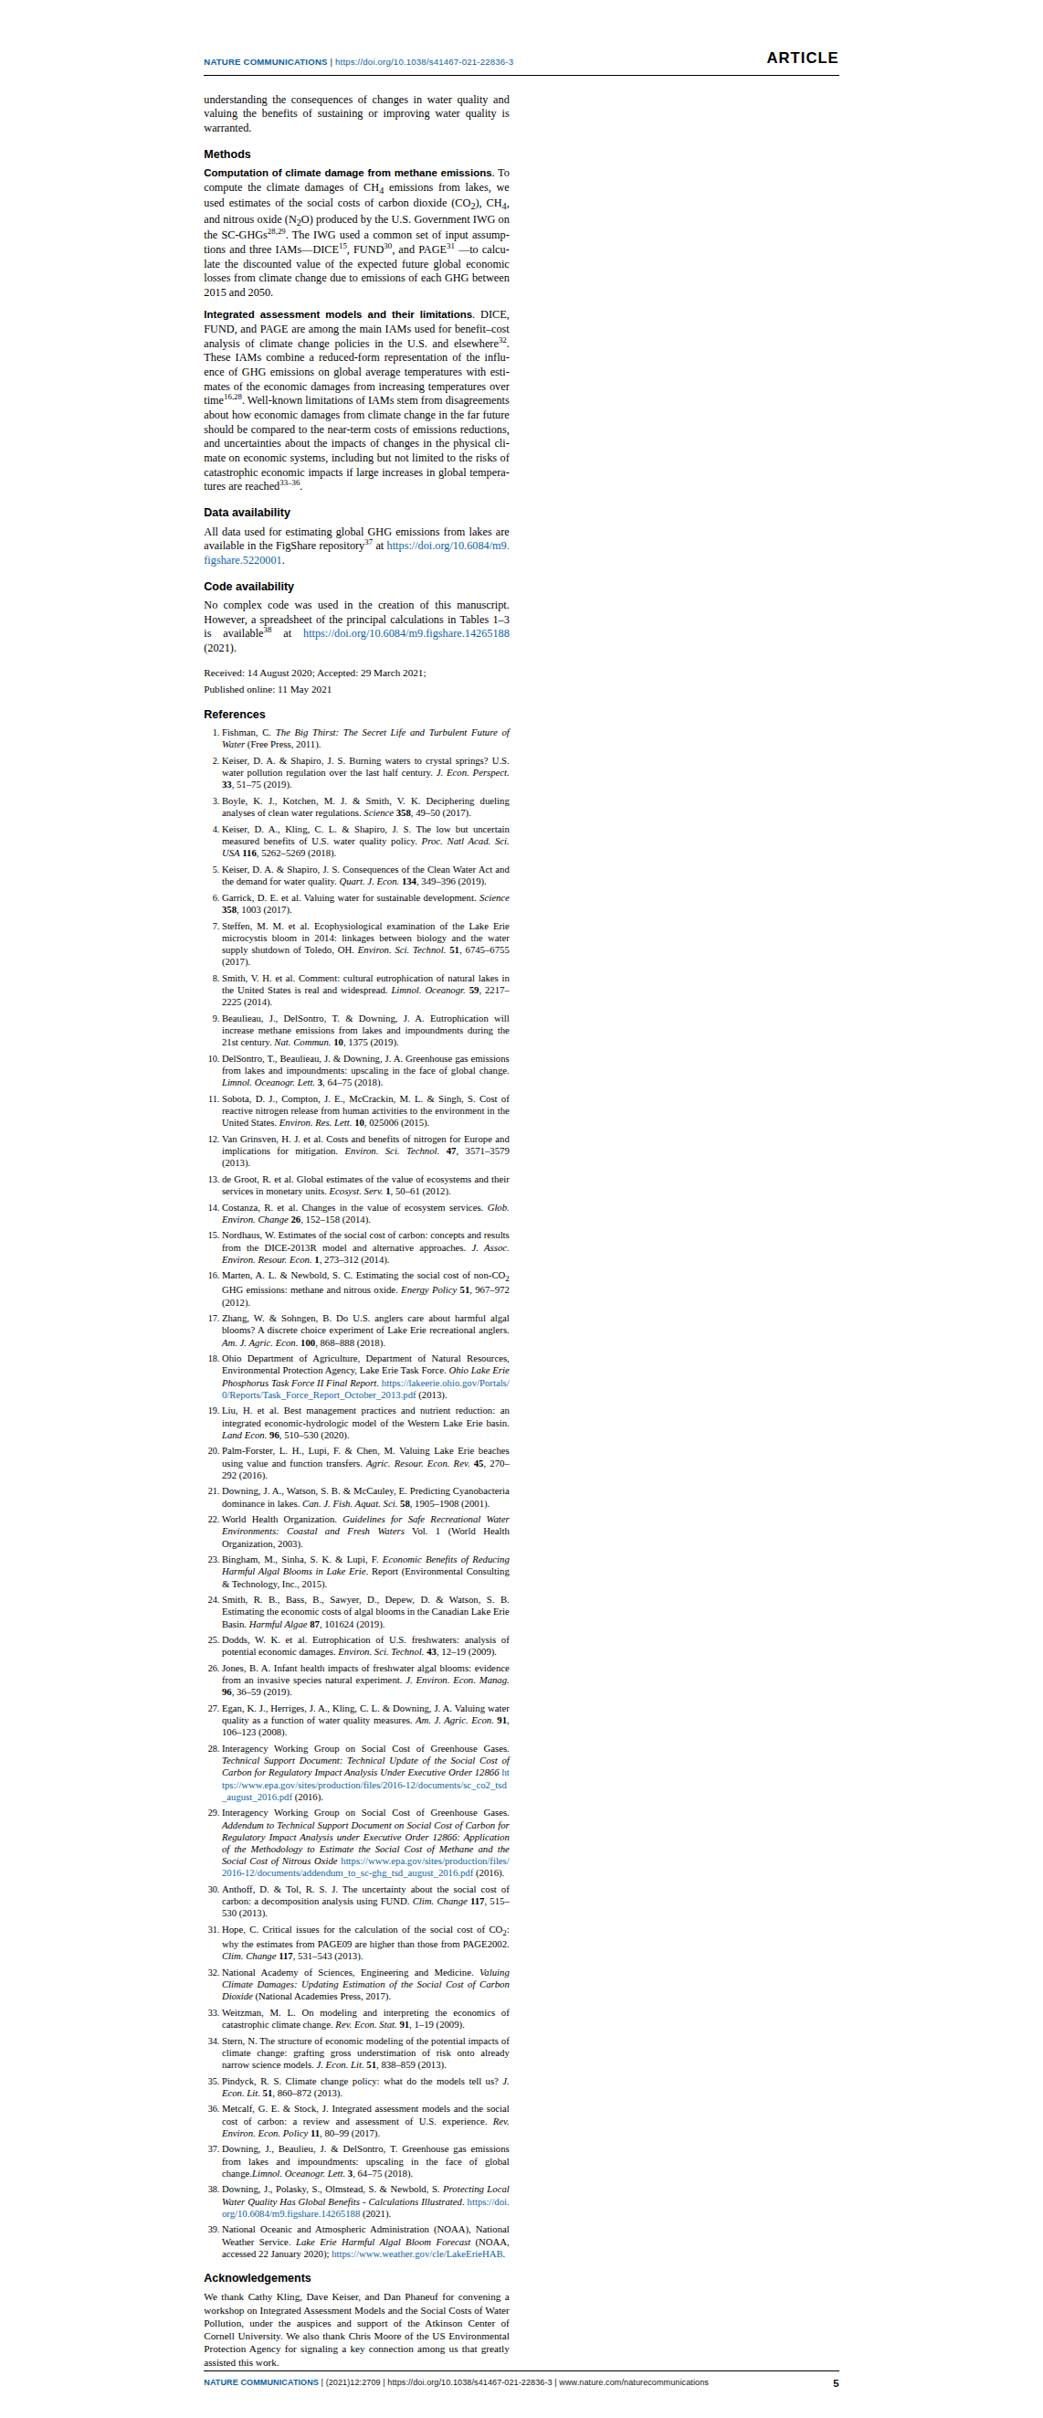NATURE COMMUNICATIONS | https://doi.org/10.1038/s41467-021-22836-3
ARTICLE
understanding the consequences of changes in water quality and valuing the benefits of sustaining or improving water quality is warranted.
Methods
Computation of climate damage from methane emissions. To compute the climate damages of CH4 emissions from lakes, we used estimates of the social costs of carbon dioxide (CO2), CH4, and nitrous oxide (N2O) produced by the U.S. Government IWG on the SC-GHGs28,29. The IWG used a common set of input assumptions and three IAMs—DICE15, FUND30, and PAGE31 —to calculate the discounted value of the expected future global economic losses from climate change due to emissions of each GHG between 2015 and 2050.
Integrated assessment models and their limitations. DICE, FUND, and PAGE are among the main IAMs used for benefit–cost analysis of climate change policies in the U.S. and elsewhere32. These IAMs combine a reduced-form representation of the influence of GHG emissions on global average temperatures with estimates of the economic damages from increasing temperatures over time16,28. Well-known limitations of IAMs stem from disagreements about how economic damages from climate change in the far future should be compared to the near-term costs of emissions reductions, and uncertainties about the impacts of changes in the physical climate on economic systems, including but not limited to the risks of catastrophic economic impacts if large increases in global temperatures are reached33–36.
Data availability
All data used for estimating global GHG emissions from lakes are available in the FigShare repository37 at https://doi.org/10.6084/m9.figshare.5220001.
Code availability
No complex code was used in the creation of this manuscript. However, a spreadsheet of the principal calculations in Tables 1–3 is available38 at https://doi.org/10.6084/m9.figshare.14265188 (2021).
Received: 14 August 2020; Accepted: 29 March 2021;
Published online: 11 May 2021
References
Fishman, C. The Big Thirst: The Secret Life and Turbulent Future of Water (Free Press, 2011).
Keiser, D. A. & Shapiro, J. S. Burning waters to crystal springs? U.S. water pollution regulation over the last half century. J. Econ. Perspect. 33, 51–75 (2019).
Boyle, K. J., Kotchen, M. J. & Smith, V. K. Deciphering dueling analyses of clean water regulations. Science 358, 49–50 (2017).
Keiser, D. A., Kling, C. L. & Shapiro, J. S. The low but uncertain measured benefits of U.S. water quality policy. Proc. Natl Acad. Sci. USA 116, 5262–5269 (2018).
Keiser, D. A. & Shapiro, J. S. Consequences of the Clean Water Act and the demand for water quality. Quart. J. Econ. 134, 349–396 (2019).
Garrick, D. E. et al. Valuing water for sustainable development. Science 358, 1003 (2017).
Steffen, M. M. et al. Ecophysiological examination of the Lake Erie microcystis bloom in 2014: linkages between biology and the water supply shutdown of Toledo, OH. Environ. Sci. Technol. 51, 6745–6755 (2017).
Smith, V. H. et al. Comment: cultural eutrophication of natural lakes in the United States is real and widespread. Limnol. Oceanogr. 59, 2217–2225 (2014).
Beaulieau, J., DelSontro, T. & Downing, J. A. Eutrophication will increase methane emissions from lakes and impoundments during the 21st century. Nat. Commun. 10, 1375 (2019).
DelSontro, T., Beaulieau, J. & Downing, J. A. Greenhouse gas emissions from lakes and impoundments: upscaling in the face of global change. Limnol. Oceanogr. Lett. 3, 64–75 (2018).
Sobota, D. J., Compton, J. E., McCrackin, M. L. & Singh, S. Cost of reactive nitrogen release from human activities to the environment in the United States. Environ. Res. Lett. 10, 025006 (2015).
Van Grinsven, H. J. et al. Costs and benefits of nitrogen for Europe and implications for mitigation. Environ. Sci. Technol. 47, 3571–3579 (2013).
de Groot, R. et al. Global estimates of the value of ecosystems and their services in monetary units. Ecosyst. Serv. 1, 50–61 (2012).
Costanza, R. et al. Changes in the value of ecosystem services. Glob. Environ. Change 26, 152–158 (2014).
Nordhaus, W. Estimates of the social cost of carbon: concepts and results from the DICE-2013R model and alternative approaches. J. Assoc. Environ. Resour. Econ. 1, 273–312 (2014).
Marten, A. L. & Newbold, S. C. Estimating the social cost of non-CO2 GHG emissions: methane and nitrous oxide. Energy Policy 51, 967–972 (2012).
Zhang, W. & Sohngen, B. Do U.S. anglers care about harmful algal blooms? A discrete choice experiment of Lake Erie recreational anglers. Am. J. Agric. Econ. 100, 868–888 (2018).
Ohio Department of Agriculture, Department of Natural Resources, Environmental Protection Agency, Lake Erie Task Force. Ohio Lake Erie Phosphorus Task Force II Final Report. https://lakeerie.ohio.gov/Portals/0/Reports/Task_Force_Report_October_2013.pdf (2013).
Liu, H. et al. Best management practices and nutrient reduction: an integrated economic-hydrologic model of the Western Lake Erie basin. Land Econ. 96, 510–530 (2020).
Palm-Forster, L. H., Lupi, F. & Chen, M. Valuing Lake Erie beaches using value and function transfers. Agric. Resour. Econ. Rev. 45, 270–292 (2016).
Downing, J. A., Watson, S. B. & McCauley, E. Predicting Cyanobacteria dominance in lakes. Can. J. Fish. Aquat. Sci. 58, 1905–1908 (2001).
World Health Organization. Guidelines for Safe Recreational Water Environments: Coastal and Fresh Waters Vol. 1 (World Health Organization, 2003).
Bingham, M., Sinha, S. K. & Lupi, F. Economic Benefits of Reducing Harmful Algal Blooms in Lake Erie. Report (Environmental Consulting & Technology, Inc., 2015).
Smith, R. B., Bass, B., Sawyer, D., Depew, D. & Watson, S. B. Estimating the economic costs of algal blooms in the Canadian Lake Erie Basin. Harmful Algae 87, 101624 (2019).
Dodds, W. K. et al. Eutrophication of U.S. freshwaters: analysis of potential economic damages. Environ. Sci. Technol. 43, 12–19 (2009).
Jones, B. A. Infant health impacts of freshwater algal blooms: evidence from an invasive species natural experiment. J. Environ. Econ. Manag. 96, 36–59 (2019).
Egan, K. J., Herriges, J. A., Kling, C. L. & Downing, J. A. Valuing water quality as a function of water quality measures. Am. J. Agric. Econ. 91, 106–123 (2008).
Interagency Working Group on Social Cost of Greenhouse Gases. Technical Support Document: Technical Update of the Social Cost of Carbon for Regulatory Impact Analysis Under Executive Order 12866 https://www.epa.gov/sites/production/files/2016-12/documents/sc_co2_tsd_august_2016.pdf (2016).
Interagency Working Group on Social Cost of Greenhouse Gases. Addendum to Technical Support Document on Social Cost of Carbon for Regulatory Impact Analysis under Executive Order 12866: Application of the Methodology to Estimate the Social Cost of Methane and the Social Cost of Nitrous Oxide https://www.epa.gov/sites/production/files/2016-12/documents/addendum_to_sc-ghg_tsd_august_2016.pdf (2016).
Anthoff, D. & Tol, R. S. J. The uncertainty about the social cost of carbon: a decomposition analysis using FUND. Clim. Change 117, 515–530 (2013).
Hope, C. Critical issues for the calculation of the social cost of CO2: why the estimates from PAGE09 are higher than those from PAGE2002. Clim. Change 117, 531–543 (2013).
National Academy of Sciences, Engineering and Medicine. Valuing Climate Damages: Updating Estimation of the Social Cost of Carbon Dioxide (National Academies Press, 2017).
Weitzman, M. L. On modeling and interpreting the economics of catastrophic climate change. Rev. Econ. Stat. 91, 1–19 (2009).
Stern, N. The structure of economic modeling of the potential impacts of climate change: grafting gross understimation of risk onto already narrow science models. J. Econ. Lit. 51, 838–859 (2013).
Pindyck, R. S. Climate change policy: what do the models tell us? J. Econ. Lit. 51, 860–872 (2013).
Metcalf, G. E. & Stock, J. Integrated assessment models and the social cost of carbon: a review and assessment of U.S. experience. Rev. Environ. Econ. Policy 11, 80–99 (2017).
Downing, J., Beaulieu, J. & DelSontro, T. Greenhouse gas emissions from lakes and impoundments: upscaling in the face of global change.Limnol. Oceanogr. Lett. 3, 64–75 (2018).
Downing, J., Polasky, S., Olmstead, S. & Newbold, S. Protecting Local Water Quality Has Global Benefits - Calculations Illustrated. https://doi.org/10.6084/m9.figshare.14265188 (2021).
National Oceanic and Atmospheric Administration (NOAA), National Weather Service. Lake Erie Harmful Algal Bloom Forecast (NOAA, accessed 22 January 2020); https://www.weather.gov/cle/LakeErieHAB.
Acknowledgements
We thank Cathy Kling, Dave Keiser, and Dan Phaneuf for convening a workshop on Integrated Assessment Models and the Social Costs of Water Pollution, under the auspices and support of the Atkinson Center of Cornell University. We also thank Chris Moore of the US Environmental Protection Agency for signaling a key connection among us that greatly assisted this work.
NATURE COMMUNICATIONS | (2021)12:2709 | https://doi.org/10.1038/s41467-021-22836-3 | www.nature.com/naturecommunications
5